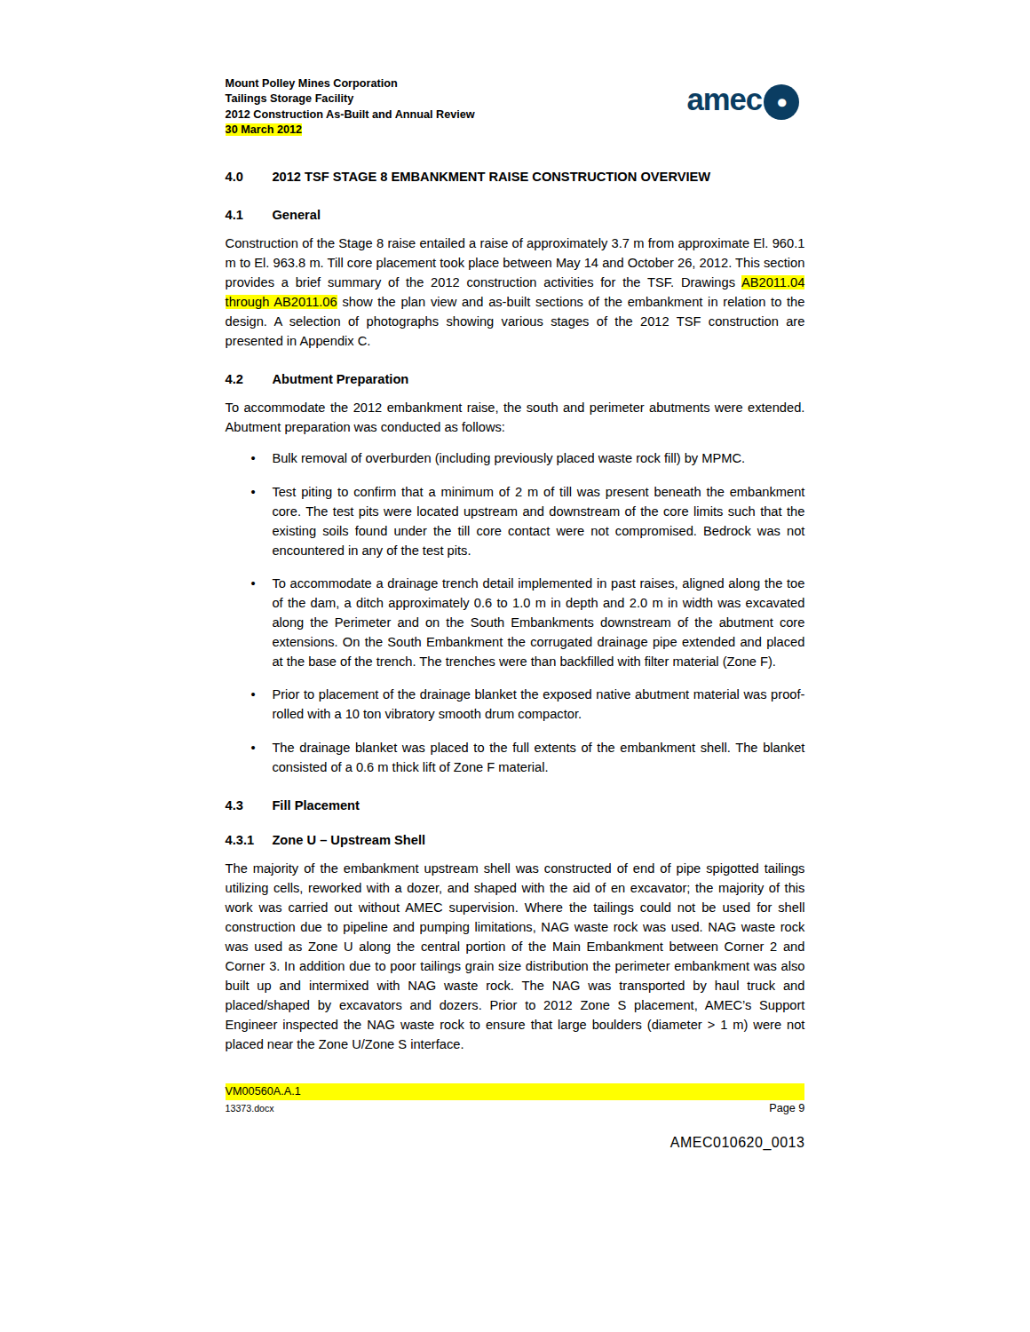Mount Polley Mines Corporation
Tailings Storage Facility
2012 Construction As-Built and Annual Review
30 March 2012
amec●
4.02012 TSF STAGE 8 EMBANKMENT RAISE CONSTRUCTION OVERVIEW
4.1 General
Construction of the Stage 8 raise entailed a raise of approximately 3.7 m from approximate El. 960.1 m to El. 963.8 m. Till core placement took place between May 14 and October 26, 2012. This section provides a brief summary of the 2012 construction activities for the TSF. Drawings AB2011.04 through AB2011.06 show the plan view and as-built sections of the embankment in relation to the design. A selection of photographs showing various stages of the 2012 TSF construction are presented in Appendix C.
4.2 Abutment Preparation
To accommodate the 2012 embankment raise, the south and perimeter abutments were extended. Abutment preparation was conducted as follows:
Bulk removal of overburden (including previously placed waste rock fill) by MPMC.
Test piting to confirm that a minimum of 2 m of till was present beneath the embankment core. The test pits were located upstream and downstream of the core limits such that the existing soils found under the till core contact were not compromised. Bedrock was not encountered in any of the test pits.
To accommodate a drainage trench detail implemented in past raises, aligned along the toe of the dam, a ditch approximately 0.6 to 1.0 m in depth and 2.0 m in width was excavated along the Perimeter and on the South Embankments downstream of the abutment core extensions. On the South Embankment the corrugated drainage pipe extended and placed at the base of the trench. The trenches were than backfilled with filter material (Zone F).
Prior to placement of the drainage blanket the exposed native abutment material was proof-rolled with a 10 ton vibratory smooth drum compactor.
The drainage blanket was placed to the full extents of the embankment shell. The blanket consisted of a 0.6 m thick lift of Zone F material.
4.3 Fill Placement
4.3.1 Zone U – Upstream Shell
The majority of the embankment upstream shell was constructed of end of pipe spigotted tailings utilizing cells, reworked with a dozer, and shaped with the aid of en excavator; the majority of this work was carried out without AMEC supervision. Where the tailings could not be used for shell construction due to pipeline and pumping limitations, NAG waste rock was used. NAG waste rock was used as Zone U along the central portion of the Main Embankment between Corner 2 and Corner 3. In addition due to poor tailings grain size distribution the perimeter embankment was also built up and intermixed with NAG waste rock. The NAG was transported by haul truck and placed/shaped by excavators and dozers. Prior to 2012 Zone S placement, AMEC’s Support Engineer inspected the NAG waste rock to ensure that large boulders (diameter > 1 m) were not placed near the Zone U/Zone S interface.
VM00560A.A.1
13373.docx
Page 9
AMEC010620_0013